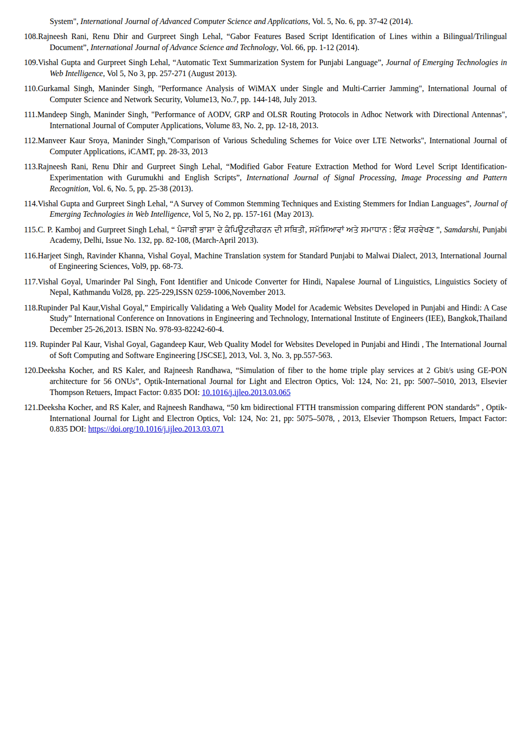System", International Journal of Advanced Computer Science and Applications, Vol. 5, No. 6, pp. 37-42 (2014).
108. Rajneesh Rani, Renu Dhir and Gurpreet Singh Lehal, “Gabor Features Based Script Identification of Lines within a Bilingual/Trilingual Document”, International Journal of Advance Science and Technology, Vol. 66, pp. 1-12 (2014).
109. Vishal Gupta and Gurpreet Singh Lehal, “Automatic Text Summarization System for Punjabi Language”, Journal of Emerging Technologies in Web Intelligence, Vol 5, No 3, pp. 257-271 (August 2013).
110. Gurkamal Singh, Maninder Singh, "Performance Analysis of WiMAX under Single and Multi-Carrier Jamming", International Journal of Computer Science and Network Security, Volume13, No.7, pp. 144-148, July 2013.
111. Mandeep Singh, Maninder Singh, "Performance of AODV, GRP and OLSR Routing Protocols in Adhoc Network with Directional Antennas", International Journal of Computer Applications, Volume 83, No. 2, pp. 12-18, 2013.
112. Manveer Kaur Sroya, Maninder Singh,"Comparison of Various Scheduling Schemes for Voice over LTE Networks", International Journal of Computer Applications, iCAMT, pp. 28-33, 2013
113. Rajneesh Rani, Renu Dhir and Gurpreet Singh Lehal, “Modified Gabor Feature Extraction Method for Word Level Script Identification- Experimentation with Gurumukhi and English Scripts”, International Journal of Signal Processing, Image Processing and Pattern Recognition, Vol. 6, No. 5, pp. 25-38 (2013).
114. Vishal Gupta and Gurpreet Singh Lehal, “A Survey of Common Stemming Techniques and Existing Stemmers for Indian Languages”, Journal of Emerging Technologies in Web Intelligence, Vol 5, No 2, pp. 157-161 (May 2013).
115. C. P. Kamboj and Gurpreet Singh Lehal, “ ਪੰਜਾਬੀ ਭਾਸ਼ਾ ਦੇ ਕੰਪਿਊਟਰੀਕਰਨ ਦੀ ਸਥਿਤੀ, ਸਮੱਸਿਆਵਾਂ ਅਤੇ ਸਮਾਧਾਨ : ਇੱਕ ਸਰਵੇਖਣ ”, Samdarshi, Punjabi Academy, Delhi, Issue No. 132, pp. 82-108, (March-April 2013).
116. Harjeet Singh, Ravinder Khanna, Vishal Goyal, Machine Translation system for Standard Punjabi to Malwai Dialect, 2013, International Journal of Engineering Sciences, Vol9, pp. 68-73.
117. Vishal Goyal, Umarinder Pal Singh, Font Identifier and Unicode Converter for Hindi, Napalese Journal of Linguistics, Linguistics Society of Nepal, Kathmandu Vol28, pp. 225-229,ISSN 0259-1006,November 2013.
118. Rupinder Pal Kaur,Vishal Goyal,” Empirically Validating a Web Quality Model for Academic Websites Developed in Punjabi and Hindi: A Case Study” International Conference on Innovations in Engineering and Technology, International Institute of Engineers (IEE), Bangkok,Thailand December 25-26,2013. ISBN No. 978-93-82242-60-4.
119. Rupinder Pal Kaur, Vishal Goyal, Gagandeep Kaur, Web Quality Model for Websites Developed in Punjabi and Hindi , The International Journal of Soft Computing and Software Engineering [JSCSE], 2013, Vol. 3, No. 3, pp.557-563.
120. Deeksha Kocher, and RS Kaler, and Rajneesh Randhawa, “Simulation of fiber to the home triple play services at 2 Gbit/s using GE-PON architecture for 56 ONUs”, Optik-International Journal for Light and Electron Optics, Vol: 124, No: 21, pp: 5007–5010, 2013, Elsevier Thompson Retuers, Impact Factor: 0.835 DOI: 10.1016/j.ijleo.2013.03.065
121. Deeksha Kocher, and RS Kaler, and Rajneesh Randhawa, “50 km bidirectional FTTH transmission comparing different PON standards” , Optik-International Journal for Light and Electron Optics, Vol: 124, No: 21, pp: 5075–5078, , 2013, Elsevier Thompson Retuers, Impact Factor: 0.835 DOI: https://doi.org/10.1016/j.ijleo.2013.03.071